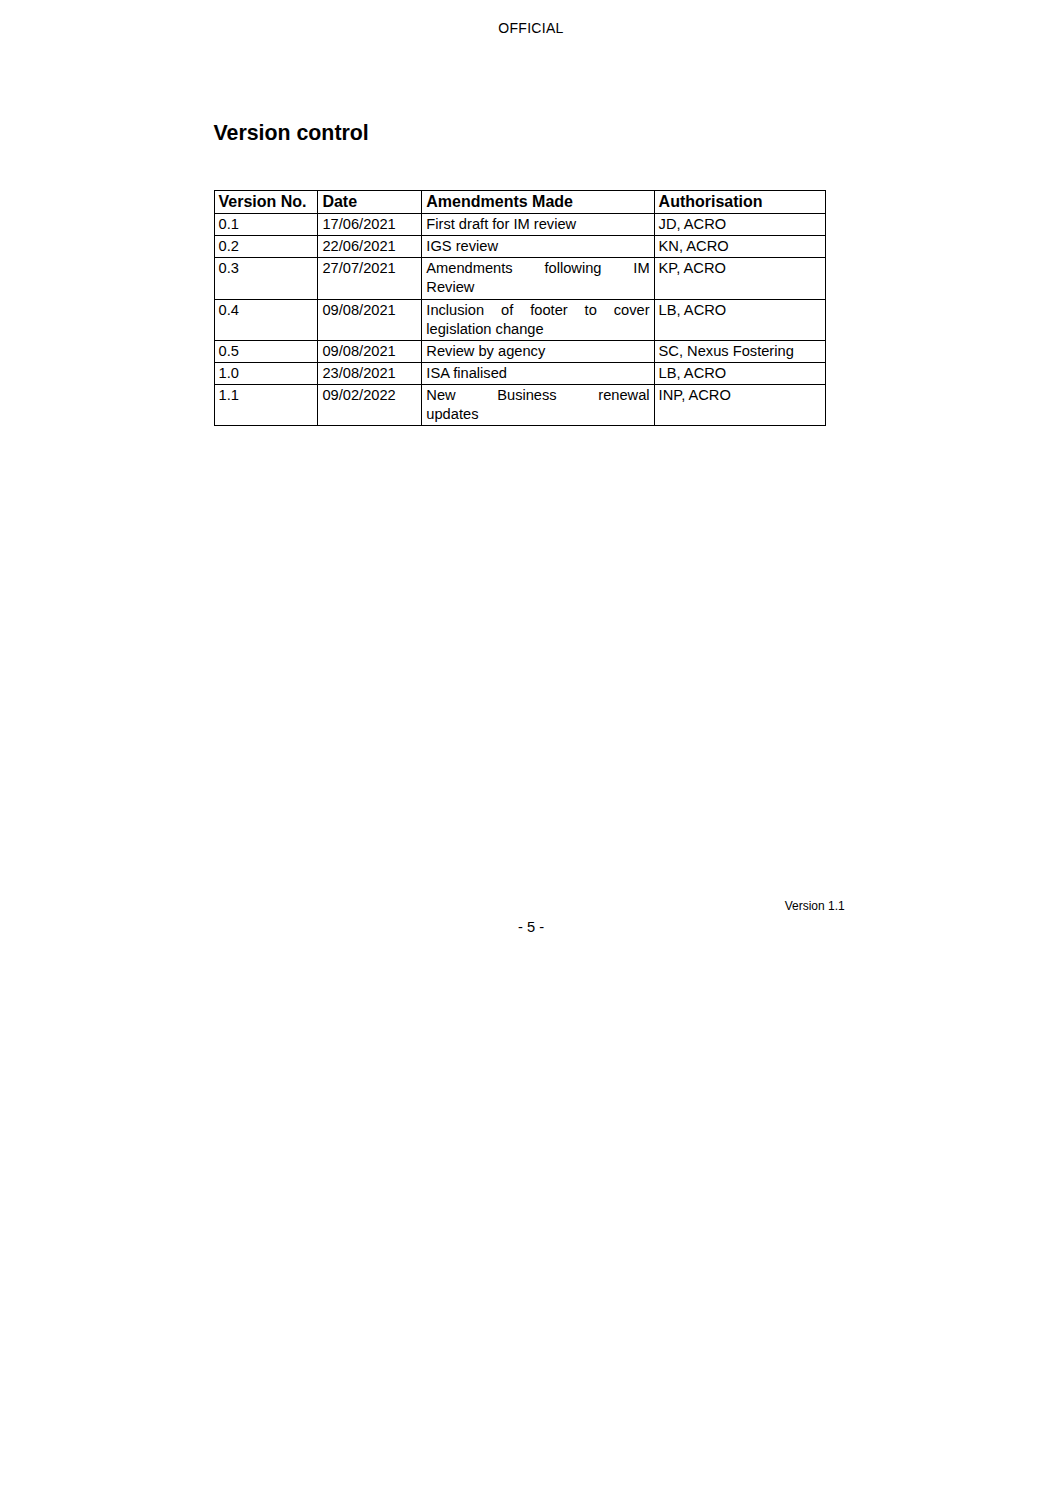OFFICIAL
Version control
| Version No. | Date | Amendments Made | Authorisation |
| --- | --- | --- | --- |
| 0.1 | 17/06/2021 | First draft for IM review | JD, ACRO |
| 0.2 | 22/06/2021 | IGS review | KN, ACRO |
| 0.3 | 27/07/2021 | Amendments following IM Review | KP, ACRO |
| 0.4 | 09/08/2021 | Inclusion of footer to cover legislation change | LB, ACRO |
| 0.5 | 09/08/2021 | Review by agency | SC, Nexus Fostering |
| 1.0 | 23/08/2021 | ISA finalised | LB, ACRO |
| 1.1 | 09/02/2022 | New Business renewal updates | INP, ACRO |
Version 1.1
- 5 -